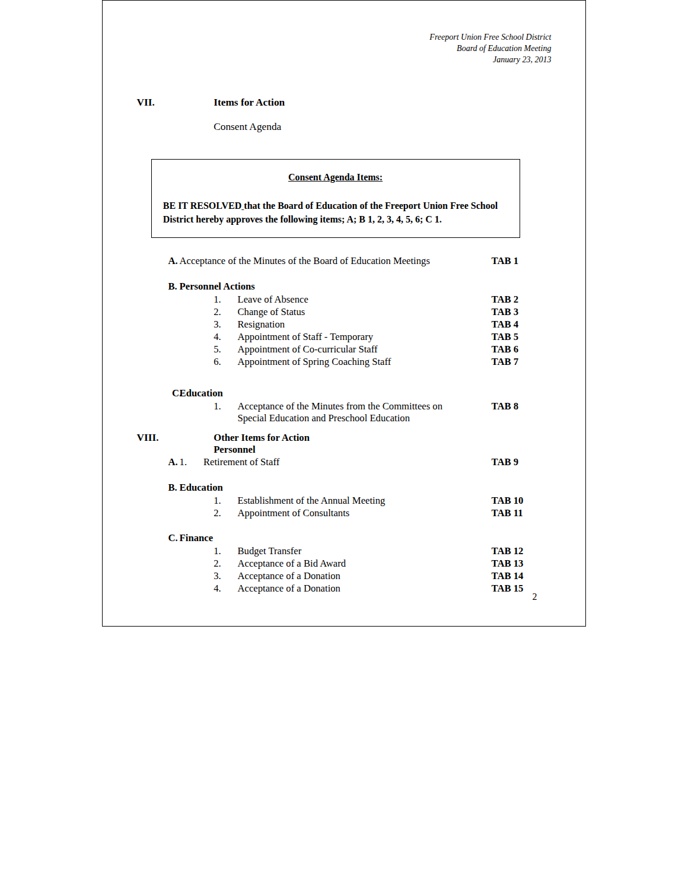Freeport Union Free School District
Board of Education Meeting
January 23, 2013
VII.
Items for Action
Consent Agenda
Consent Agenda Items:
BE IT RESOLVED that the Board of Education of the Freeport Union Free School District hereby approves the following items; A; B 1, 2, 3, 4, 5, 6; C 1.
A.
Acceptance of the Minutes of the Board of Education Meetings
TAB 1
B.
Personnel Actions
1. Leave of Absence TAB 2
2. Change of Status TAB 3
3. Resignation TAB 4
4. Appointment of Staff - Temporary TAB 5
5. Appointment of Co-curricular Staff TAB 6
6. Appointment of Spring Coaching Staff TAB 7
C.
Education
1. Acceptance of the Minutes from the Committees on
Special Education and Preschool Education TAB 8
VIII.
Other Items for Action
Personnel
A.
1. Retirement of Staff
TAB 9
B.
Education
1. Establishment of the Annual Meeting TAB 10
2. Appointment of Consultants TAB 11
C.
Finance
1. Budget Transfer TAB 12
2. Acceptance of a Bid Award TAB 13
3. Acceptance of a Donation TAB 14
4. Acceptance of a Donation TAB 15
2